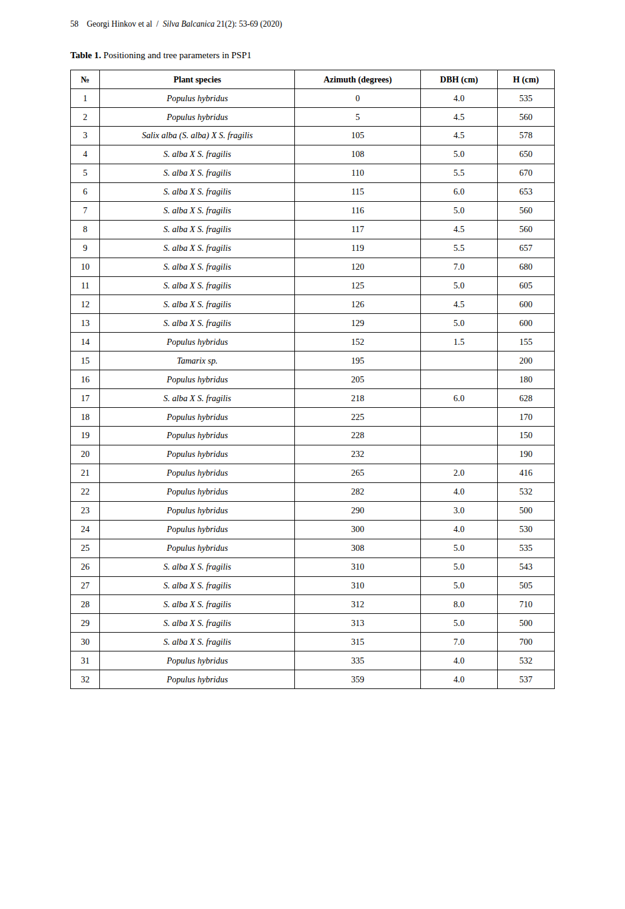58 Georgi Hinkov et al / Silva Balcanica 21(2): 53-69 (2020)
Table 1. Positioning and tree parameters in PSP1
| № | Plant species | Azimuth (degrees) | DBH (cm) | H (cm) |
| --- | --- | --- | --- | --- |
| 1 | Populus hybridus | 0 | 4.0 | 535 |
| 2 | Populus hybridus | 5 | 4.5 | 560 |
| 3 | Salix alba (S. alba) X S. fragilis | 105 | 4.5 | 578 |
| 4 | S. alba X S. fragilis | 108 | 5.0 | 650 |
| 5 | S. alba X S. fragilis | 110 | 5.5 | 670 |
| 6 | S. alba X S. fragilis | 115 | 6.0 | 653 |
| 7 | S. alba X S. fragilis | 116 | 5.0 | 560 |
| 8 | S. alba X S. fragilis | 117 | 4.5 | 560 |
| 9 | S. alba X S. fragilis | 119 | 5.5 | 657 |
| 10 | S. alba X S. fragilis | 120 | 7.0 | 680 |
| 11 | S. alba X S. fragilis | 125 | 5.0 | 605 |
| 12 | S. alba X S. fragilis | 126 | 4.5 | 600 |
| 13 | S. alba X S. fragilis | 129 | 5.0 | 600 |
| 14 | Populus hybridus | 152 | 1.5 | 155 |
| 15 | Tamarix sp. | 195 | | 200 |
| 16 | Populus hybridus | 205 | | 180 |
| 17 | S. alba X S. fragilis | 218 | 6.0 | 628 |
| 18 | Populus hybridus | 225 | | 170 |
| 19 | Populus hybridus | 228 | | 150 |
| 20 | Populus hybridus | 232 | | 190 |
| 21 | Populus hybridus | 265 | 2.0 | 416 |
| 22 | Populus hybridus | 282 | 4.0 | 532 |
| 23 | Populus hybridus | 290 | 3.0 | 500 |
| 24 | Populus hybridus | 300 | 4.0 | 530 |
| 25 | Populus hybridus | 308 | 5.0 | 535 |
| 26 | S. alba X S. fragilis | 310 | 5.0 | 543 |
| 27 | S. alba X S. fragilis | 310 | 5.0 | 505 |
| 28 | S. alba X S. fragilis | 312 | 8.0 | 710 |
| 29 | S. alba X S. fragilis | 313 | 5.0 | 500 |
| 30 | S. alba X S. fragilis | 315 | 7.0 | 700 |
| 31 | Populus hybridus | 335 | 4.0 | 532 |
| 32 | Populus hybridus | 359 | 4.0 | 537 |